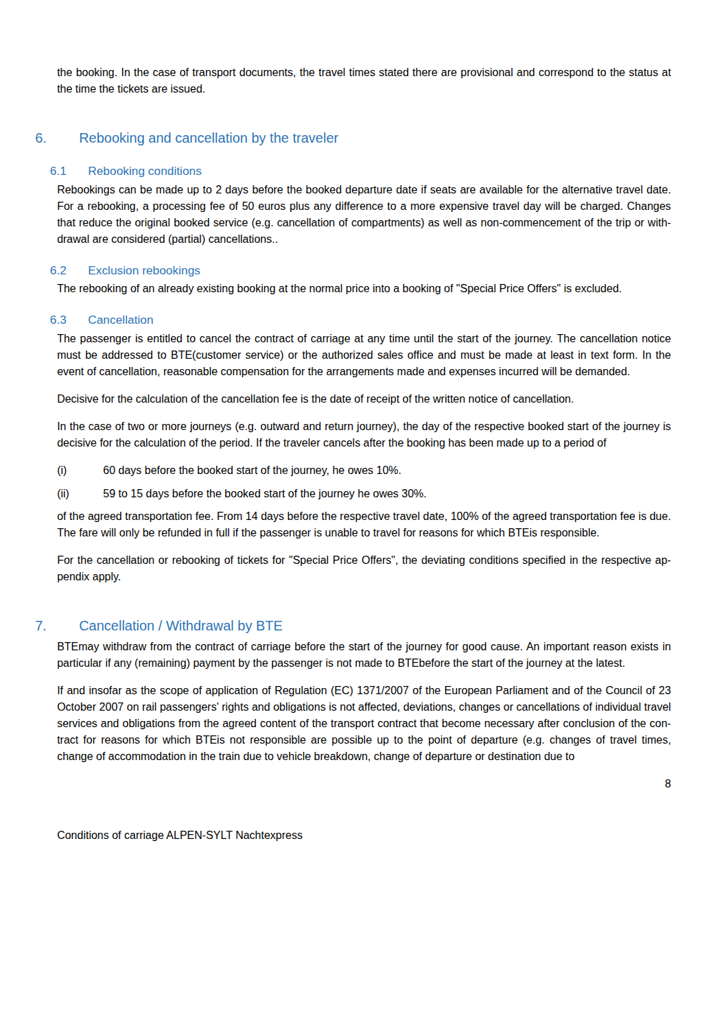the booking. In the case of transport documents, the travel times stated there are provisional and correspond to the status at the time the tickets are issued.
6. Rebooking and cancellation by the traveler
6.1 Rebooking conditions
Rebookings can be made up to 2 days before the booked departure date if seats are available for the alternative travel date. For a rebooking, a processing fee of 50 euros plus any difference to a more expensive travel day will be charged. Changes that reduce the original booked service (e.g. cancellation of compartments) as well as non-commencement of the trip or withdrawal are considered (partial) cancellations..
6.2 Exclusion rebookings
The rebooking of an already existing booking at the normal price into a booking of "Special Price Offers" is excluded.
6.3 Cancellation
The passenger is entitled to cancel the contract of carriage at any time until the start of the journey. The cancellation notice must be addressed to BTE(customer service) or the authorized sales office and must be made at least in text form. In the event of cancellation, reasonable compensation for the arrangements made and expenses incurred will be demanded.
Decisive for the calculation of the cancellation fee is the date of receipt of the written notice of cancellation.
In the case of two or more journeys (e.g. outward and return journey), the day of the respective booked start of the journey is decisive for the calculation of the period. If the traveler cancels after the booking has been made up to a period of
(i) 60 days before the booked start of the journey, he owes 10%.
(ii) 59 to 15 days before the booked start of the journey he owes 30%.
of the agreed transportation fee. From 14 days before the respective travel date, 100% of the agreed transportation fee is due. The fare will only be refunded in full if the passenger is unable to travel for reasons for which BTEis responsible.
For the cancellation or rebooking of tickets for "Special Price Offers", the deviating conditions specified in the respective appendix apply.
7. Cancellation / Withdrawal by BTE
BTEmay withdraw from the contract of carriage before the start of the journey for good cause. An important reason exists in particular if any (remaining) payment by the passenger is not made to BTEbefore the start of the journey at the latest.
If and insofar as the scope of application of Regulation (EC) 1371/2007 of the European Parliament and of the Council of 23 October 2007 on rail passengers' rights and obligations is not affected, deviations, changes or cancellations of individual travel services and obligations from the agreed content of the transport contract that become necessary after conclusion of the contract for reasons for which BTEis not responsible are possible up to the point of departure (e.g. changes of travel times, change of accommodation in the train due to vehicle breakdown, change of departure or destination due to
8
Conditions of carriage ALPEN-SYLT Nachtexpress